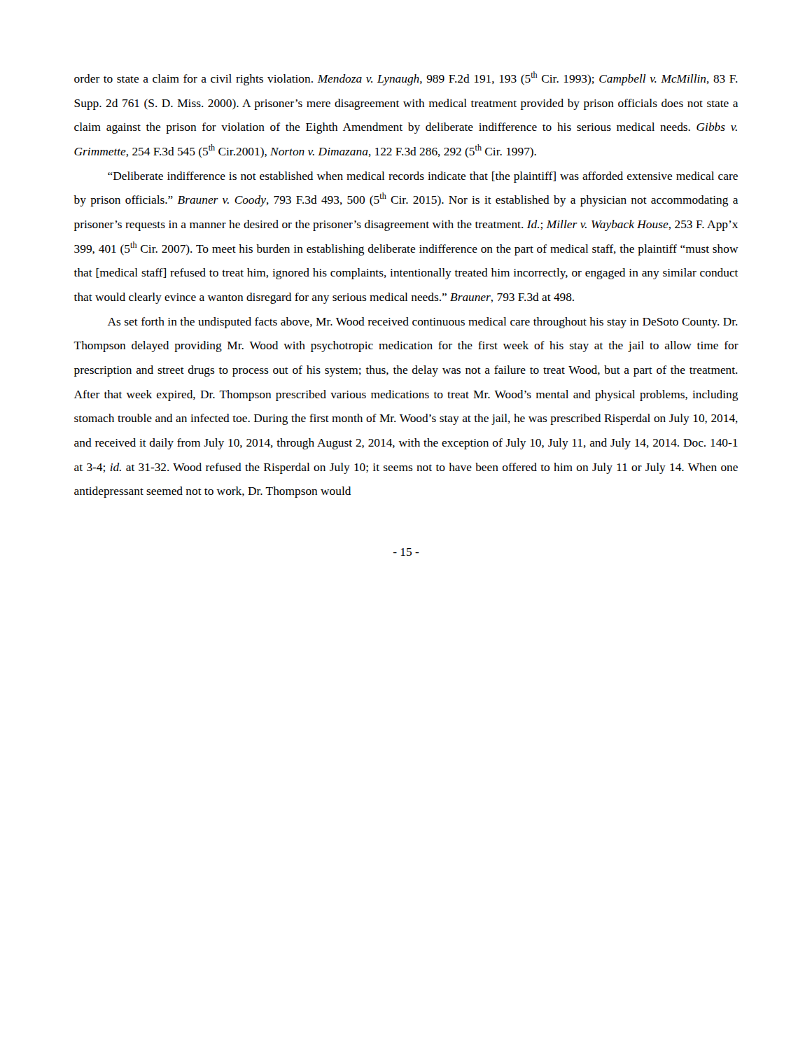order to state a claim for a civil rights violation. Mendoza v. Lynaugh, 989 F.2d 191, 193 (5th Cir. 1993); Campbell v. McMillin, 83 F. Supp. 2d 761 (S. D. Miss. 2000). A prisoner’s mere disagreement with medical treatment provided by prison officials does not state a claim against the prison for violation of the Eighth Amendment by deliberate indifference to his serious medical needs. Gibbs v. Grimmette, 254 F.3d 545 (5th Cir.2001), Norton v. Dimazana, 122 F.3d 286, 292 (5th Cir. 1997).
“Deliberate indifference is not established when medical records indicate that [the plaintiff] was afforded extensive medical care by prison officials.” Brauner v. Coody, 793 F.3d 493, 500 (5th Cir. 2015). Nor is it established by a physician not accommodating a prisoner’s requests in a manner he desired or the prisoner’s disagreement with the treatment. Id.; Miller v. Wayback House, 253 F. App’x 399, 401 (5th Cir. 2007). To meet his burden in establishing deliberate indifference on the part of medical staff, the plaintiff “must show that [medical staff] refused to treat him, ignored his complaints, intentionally treated him incorrectly, or engaged in any similar conduct that would clearly evince a wanton disregard for any serious medical needs.” Brauner, 793 F.3d at 498.
As set forth in the undisputed facts above, Mr. Wood received continuous medical care throughout his stay in DeSoto County. Dr. Thompson delayed providing Mr. Wood with psychotropic medication for the first week of his stay at the jail to allow time for prescription and street drugs to process out of his system; thus, the delay was not a failure to treat Wood, but a part of the treatment. After that week expired, Dr. Thompson prescribed various medications to treat Mr. Wood’s mental and physical problems, including stomach trouble and an infected toe. During the first month of Mr. Wood’s stay at the jail, he was prescribed Risperdal on July 10, 2014, and received it daily from July 10, 2014, through August 2, 2014, with the exception of July 10, July 11, and July 14, 2014. Doc. 140-1 at 3-4; id. at 31-32. Wood refused the Risperdal on July 10; it seems not to have been offered to him on July 11 or July 14. When one antidepressant seemed not to work, Dr. Thompson would
- 15 -